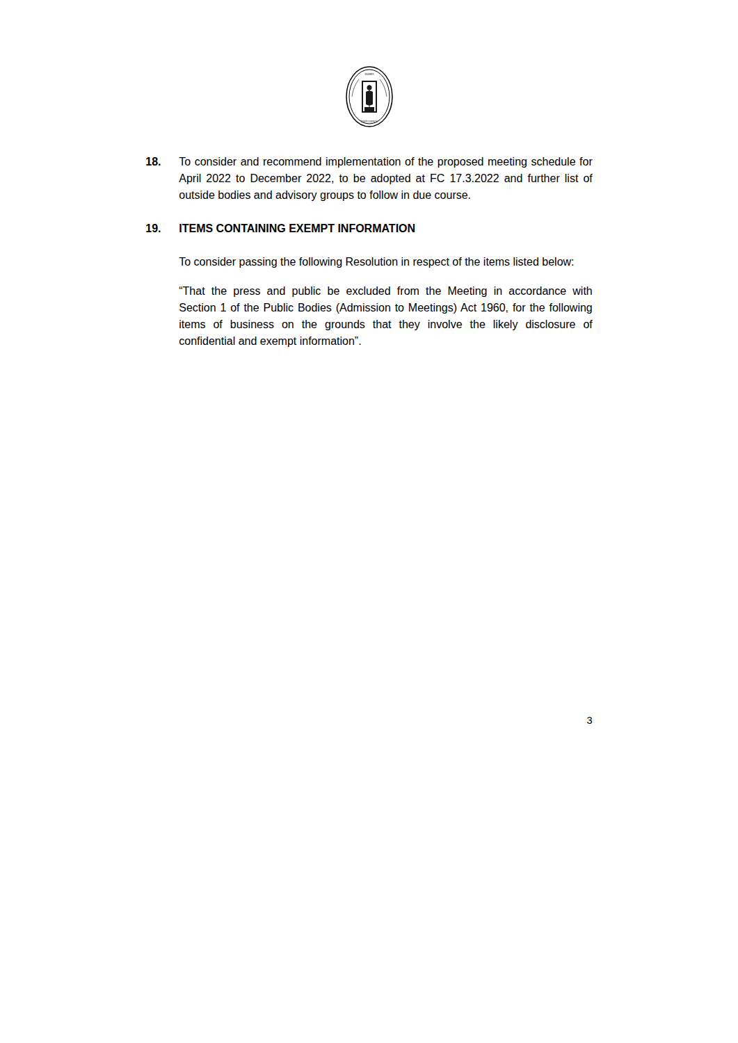BODMIN TOWN COUNCIL
18.
To consider and recommend implementation of the proposed meeting schedule for April 2022 to December 2022, to be adopted at FC 17.3.2022 and further list of outside bodies and advisory groups to follow in due course.
19.
Items Containing Exempt Information
To consider passing the following Resolution in respect of the items listed below:
“That the press and public be excluded from the Meeting in accordance with Section 1 of the Public Bodies (Admission to Meetings) Act 1960, for the following items of business on the grounds that they involve the likely disclosure of confidential and exempt information”.
3